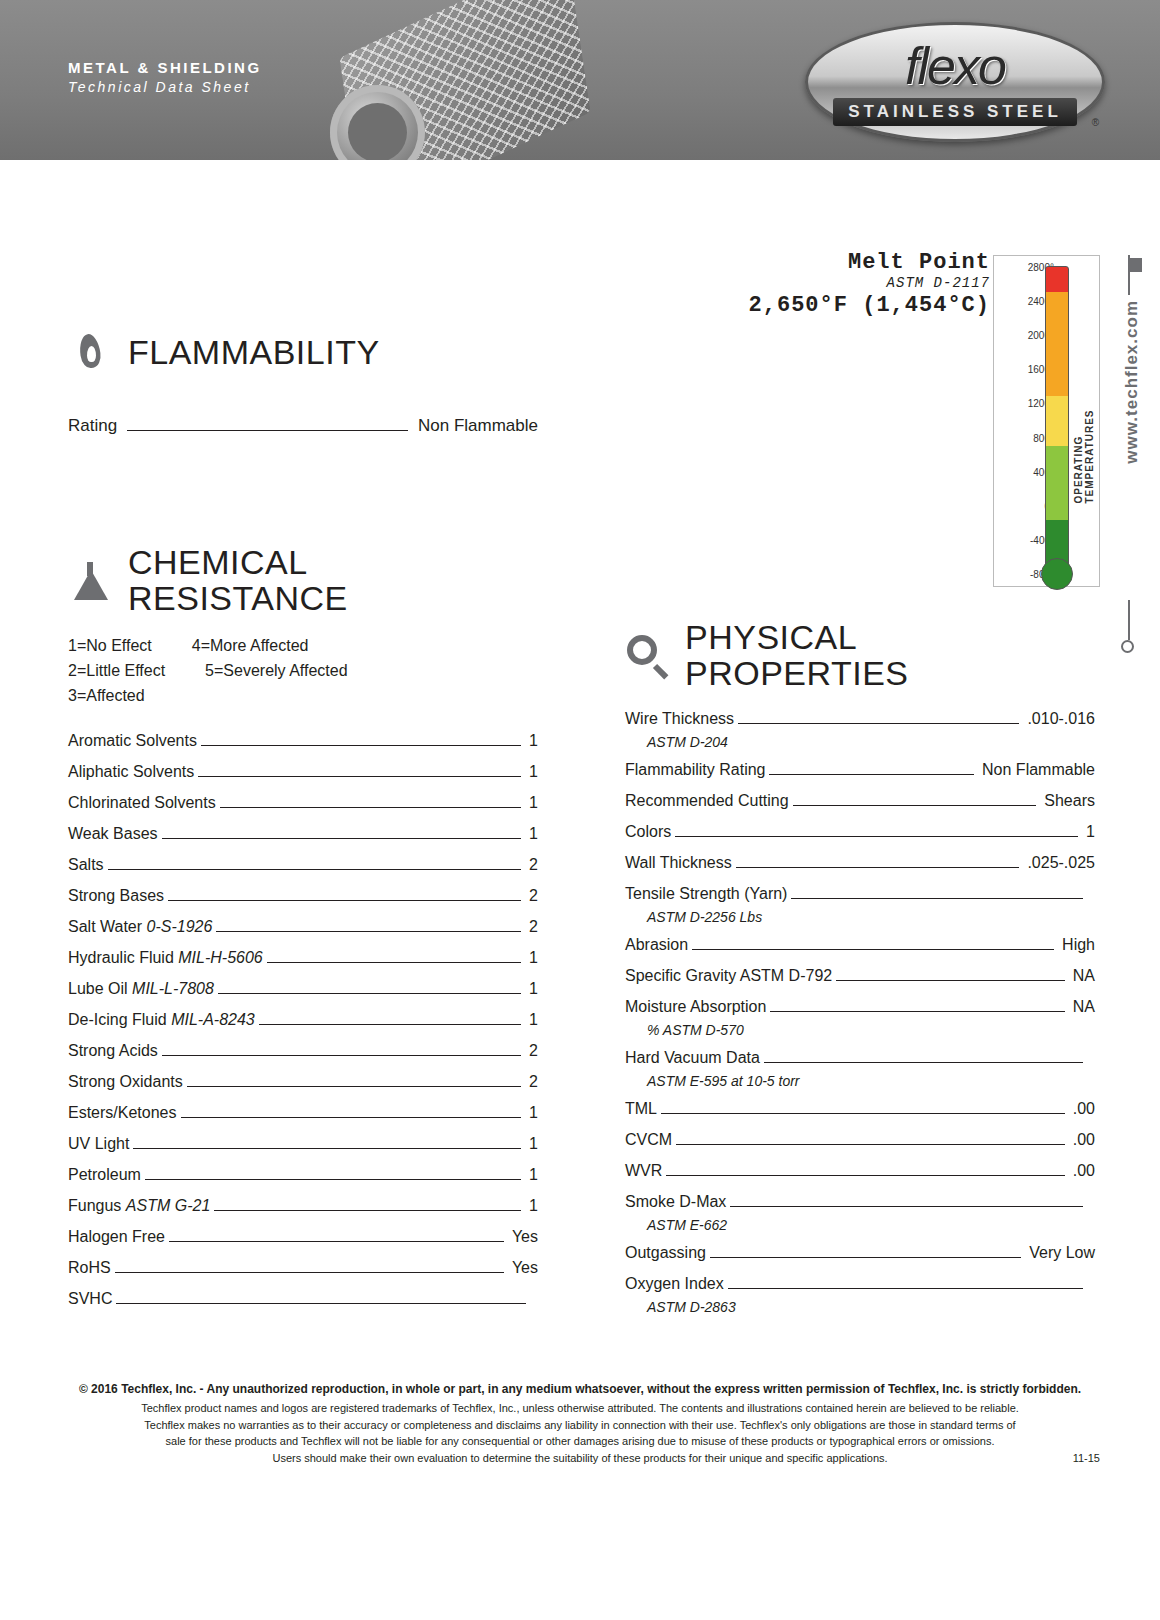METAL & SHIELDING
Technical Data Sheet
flexo
STAINLESS STEEL
®
www.techflex.com
Melt Point
ASTM D-2117
2,650°F (1,454°C)
2800°
2400°
2000°
1600°
1200°
800°
400°
0°
-400°
-800°
OPERATING TEMPERATURES
FLAMMABILITY
Rating Non Flammable
CHEMICAL
RESISTANCE
1=No Effect4=More Affected
2=Little Effect5=Severely Affected
3=Affected
Aromatic Solvents 1
Aliphatic Solvents 1
Chlorinated Solvents 1
Weak Bases 1
Salts 2
Strong Bases 2
Salt Water 0-S-1926 2
Hydraulic Fluid MIL-H-5606 1
Lube Oil MIL-L-7808 1
De-Icing Fluid MIL-A-8243 1
Strong Acids 2
Strong Oxidants 2
Esters/Ketones 1
UV Light 1
Petroleum 1
Fungus ASTM G-21 1
Halogen Free Yes
RoHS Yes
SVHC
PHYSICAL
PROPERTIES
Wire Thickness .010-.016
ASTM D-204
Flammability Rating Non Flammable
Recommended Cutting Shears
Colors 1
Wall Thickness .025-.025
Tensile Strength (Yarn)
ASTM D-2256 Lbs
Abrasion High
Specific Gravity ASTM D-792 NA
Moisture Absorption NA
% ASTM D-570
Hard Vacuum Data
ASTM E-595 at 10-5 torr
TML .00
CVCM .00
WVR .00
Smoke D-Max
ASTM E-662
Outgassing Very Low
Oxygen Index
ASTM D-2863
© 2016 Techflex, Inc. - Any unauthorized reproduction, in whole or part, in any medium whatsoever, without the express written permission of Techflex, Inc. is strictly forbidden.
Techflex product names and logos are registered trademarks of Techflex, Inc., unless otherwise attributed. The contents and illustrations contained herein are believed to be reliable.
Techflex makes no warranties as to their accuracy or completeness and disclaims any liability in connection with their use. Techflex's only obligations are those in standard terms of
sale for these products and Techflex will not be liable for any consequential or other damages arising due to misuse of these products or typographical errors or omissions.
Users should make their own evaluation to determine the suitability of these products for their unique and specific applications.
11-15